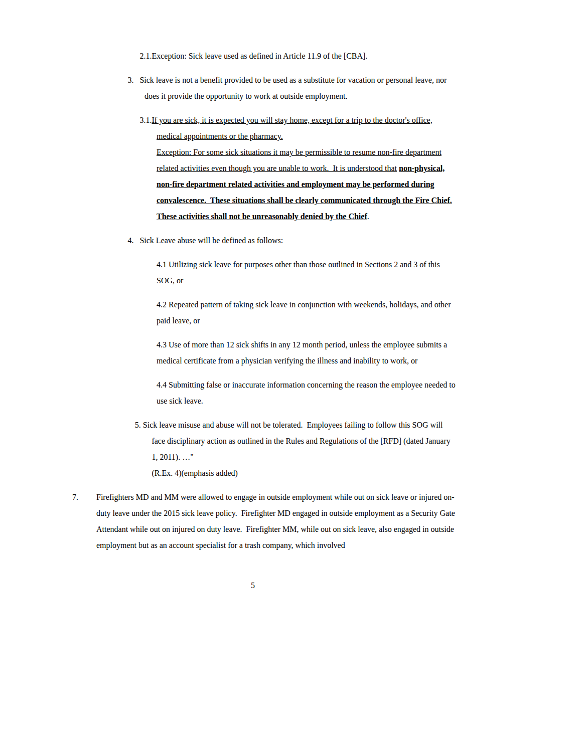2.1.Exception: Sick leave used as defined in Article 11.9 of the [CBA].
3. Sick leave is not a benefit provided to be used as a substitute for vacation or personal leave, nor does it provide the opportunity to work at outside employment.
3.1.If you are sick, it is expected you will stay home, except for a trip to the doctor's office, medical appointments or the pharmacy.
Exception: For some sick situations it may be permissible to resume non-fire department related activities even though you are unable to work. It is understood that non-physical, non-fire department related activities and employment may be performed during convalescence. These situations shall be clearly communicated through the Fire Chief. These activities shall not be unreasonably denied by the Chief.
4. Sick Leave abuse will be defined as follows:
4.1 Utilizing sick leave for purposes other than those outlined in Sections 2 and 3 of this SOG, or
4.2 Repeated pattern of taking sick leave in conjunction with weekends, holidays, and other paid leave, or
4.3 Use of more than 12 sick shifts in any 12 month period, unless the employee submits a medical certificate from a physician verifying the illness and inability to work, or
4.4 Submitting false or inaccurate information concerning the reason the employee needed to use sick leave.
5. Sick leave misuse and abuse will not be tolerated. Employees failing to follow this SOG will face disciplinary action as outlined in the Rules and Regulations of the [RFD] (dated January 1, 2011). …"
(R.Ex. 4)(emphasis added)
7.
Firefighters MD and MM were allowed to engage in outside employment while out on sick leave or injured on-duty leave under the 2015 sick leave policy. Firefighter MD engaged in outside employment as a Security Gate Attendant while out on injured on duty leave. Firefighter MM, while out on sick leave, also engaged in outside employment but as an account specialist for a trash company, which involved
5